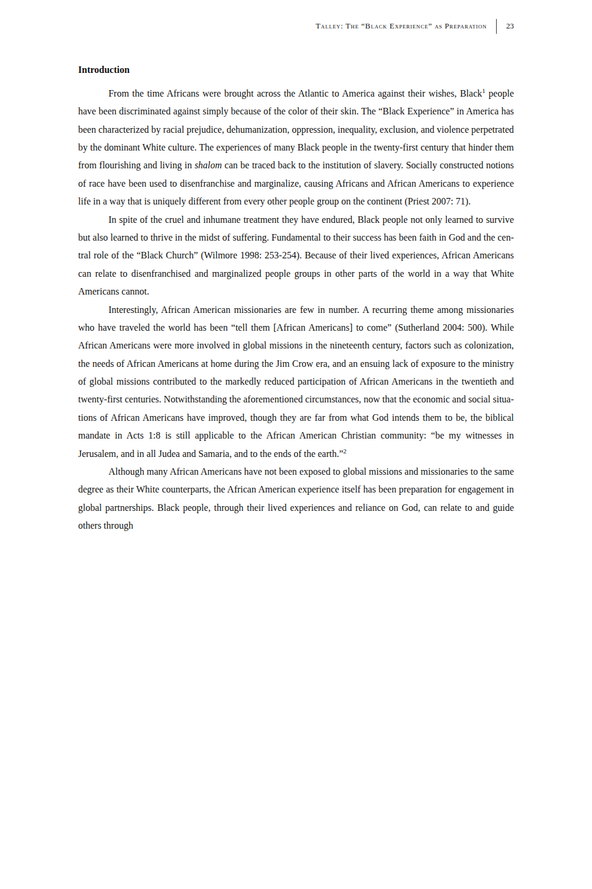Talley: The “Black Experience” as Preparation23
Introduction
From the time Africans were brought across the Atlantic to America against their wishes, Black1 people have been discriminated against simply because of the color of their skin. The “Black Experience” in America has been characterized by racial prejudice, dehumanization, oppression, inequality, exclusion, and violence perpetrated by the dominant White culture. The experiences of many Black people in the twenty-first century that hinder them from flourishing and living in shalom can be traced back to the institution of slavery. Socially constructed notions of race have been used to disenfranchise and marginalize, causing Africans and African Americans to experience life in a way that is uniquely different from every other people group on the continent (Priest 2007: 71).
In spite of the cruel and inhumane treatment they have endured, Black people not only learned to survive but also learned to thrive in the midst of suffering. Fundamental to their success has been faith in God and the central role of the “Black Church” (Wilmore 1998: 253-254). Because of their lived experiences, African Americans can relate to disenfranchised and marginalized people groups in other parts of the world in a way that White Americans cannot.
Interestingly, African American missionaries are few in number. A recurring theme among missionaries who have traveled the world has been “tell them [African Americans] to come” (Sutherland 2004: 500). While African Americans were more involved in global missions in the nineteenth century, factors such as colonization, the needs of African Americans at home during the Jim Crow era, and an ensuing lack of exposure to the ministry of global missions contributed to the markedly reduced participation of African Americans in the twentieth and twenty-first centuries. Notwithstanding the aforementioned circumstances, now that the economic and social situations of African Americans have improved, though they are far from what God intends them to be, the biblical mandate in Acts 1:8 is still applicable to the African American Christian community: “be my witnesses in Jerusalem, and in all Judea and Samaria, and to the ends of the earth.”2
Although many African Americans have not been exposed to global missions and missionaries to the same degree as their White counterparts, the African American experience itself has been preparation for engagement in global partnerships. Black people, through their lived experiences and reliance on God, can relate to and guide others through